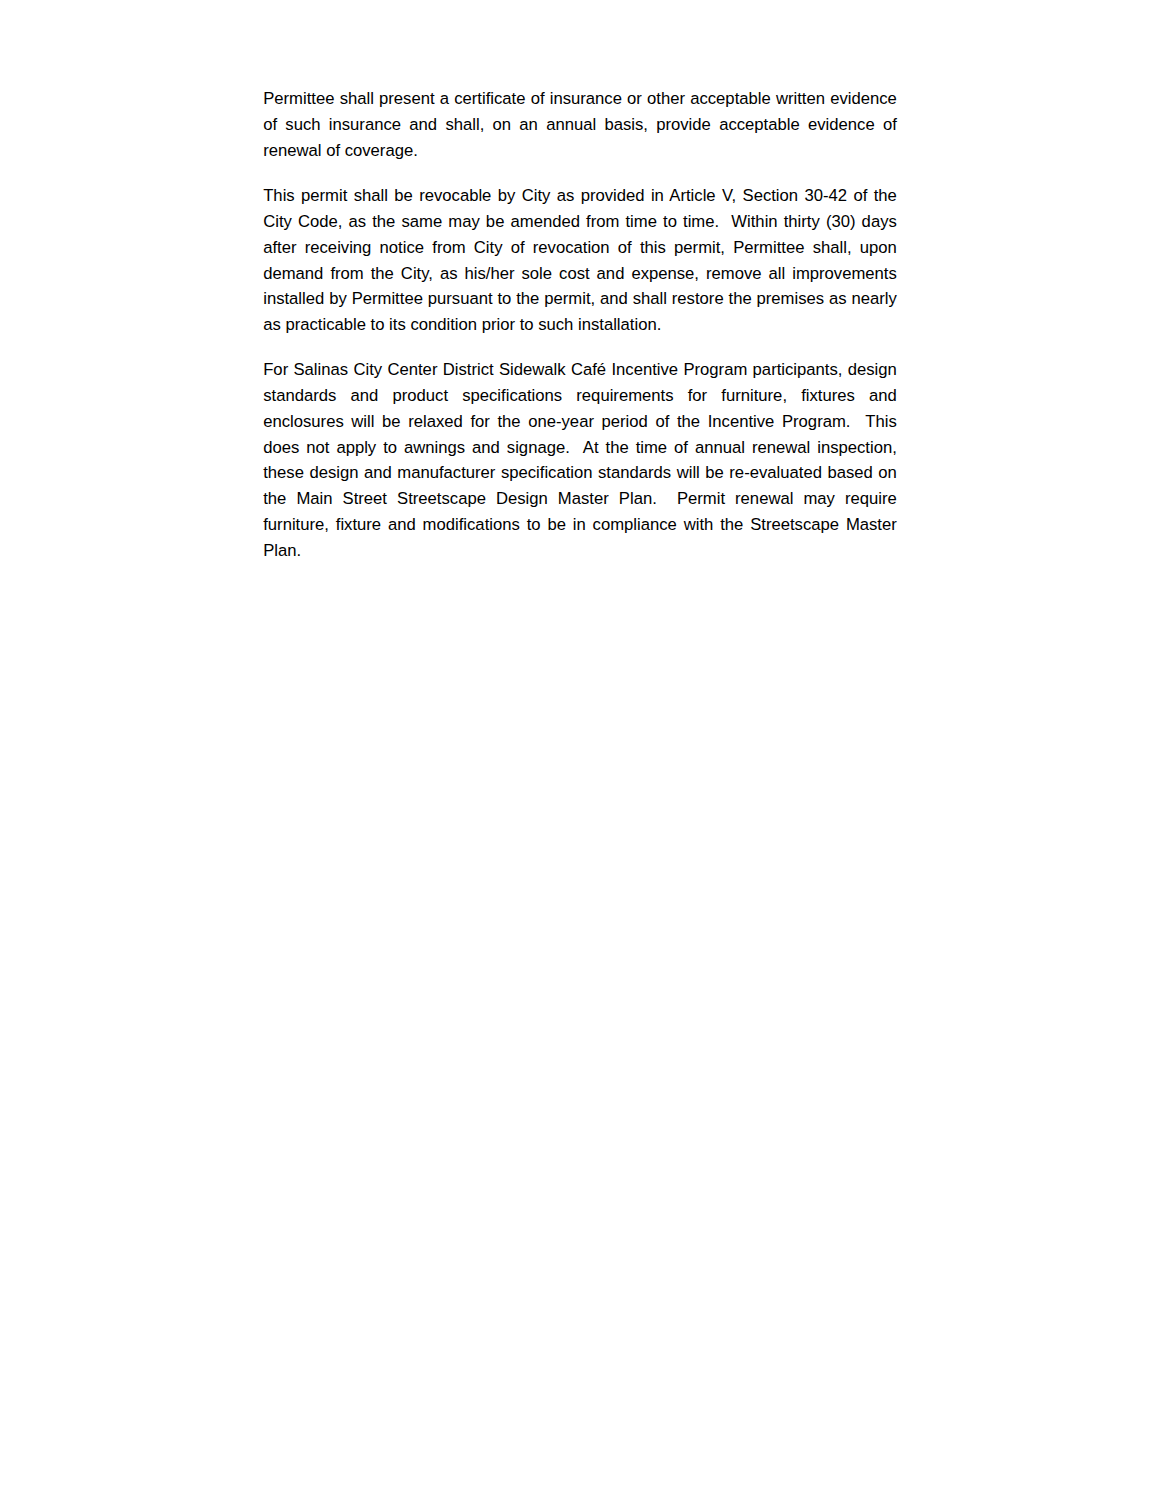Permittee shall present a certificate of insurance or other acceptable written evidence of such insurance and shall, on an annual basis, provide acceptable evidence of renewal of coverage.
This permit shall be revocable by City as provided in Article V, Section 30-42 of the City Code, as the same may be amended from time to time. Within thirty (30) days after receiving notice from City of revocation of this permit, Permittee shall, upon demand from the City, as his/her sole cost and expense, remove all improvements installed by Permittee pursuant to the permit, and shall restore the premises as nearly as practicable to its condition prior to such installation.
For Salinas City Center District Sidewalk Café Incentive Program participants, design standards and product specifications requirements for furniture, fixtures and enclosures will be relaxed for the one-year period of the Incentive Program. This does not apply to awnings and signage. At the time of annual renewal inspection, these design and manufacturer specification standards will be re-evaluated based on the Main Street Streetscape Design Master Plan. Permit renewal may require furniture, fixture and modifications to be in compliance with the Streetscape Master Plan.